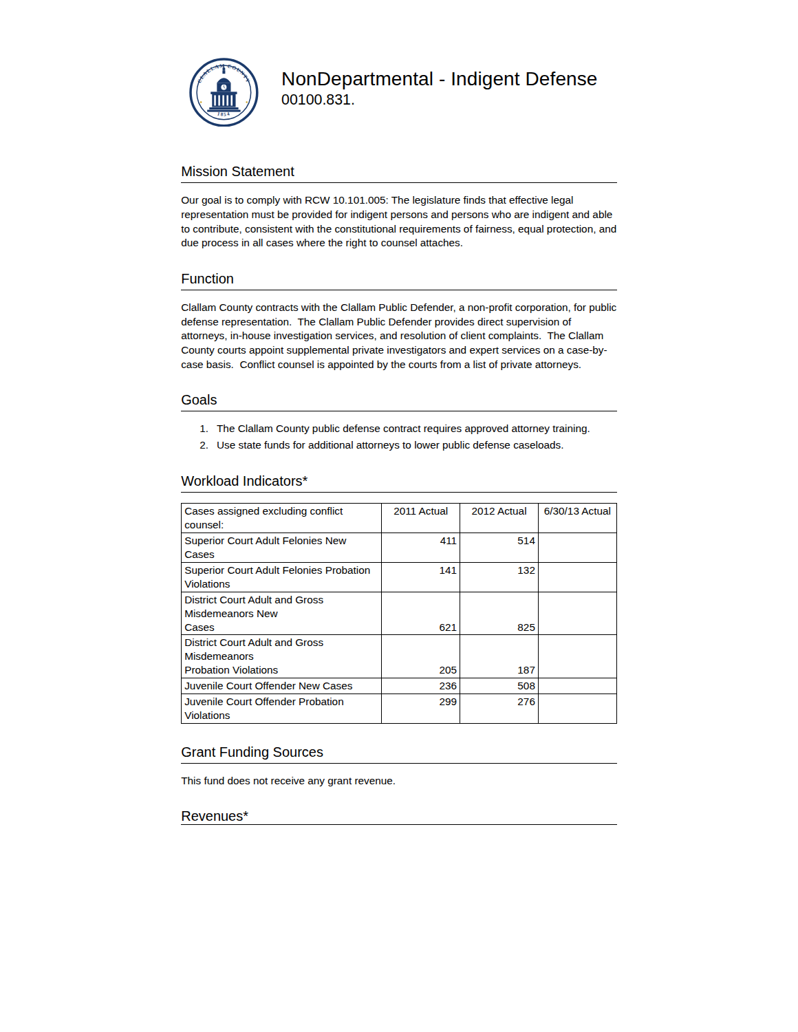CLALLAM COUNTY 1854
NonDepartmental - Indigent Defense
00100.831.
Mission Statement
Our goal is to comply with RCW 10.101.005: The legislature finds that effective legal representation must be provided for indigent persons and persons who are indigent and able to contribute, consistent with the constitutional requirements of fairness, equal protection, and due process in all cases where the right to counsel attaches.
Function
Clallam County contracts with the Clallam Public Defender, a non-profit corporation, for public defense representation. The Clallam Public Defender provides direct supervision of attorneys, in-house investigation services, and resolution of client complaints. The Clallam County courts appoint supplemental private investigators and expert services on a case-by-case basis. Conflict counsel is appointed by the courts from a list of private attorneys.
Goals
The Clallam County public defense contract requires approved attorney training.
Use state funds for additional attorneys to lower public defense caseloads.
Workload Indicators*
| Cases assigned excluding conflict counsel: | 2011 Actual | 2012 Actual | 6/30/13 Actual |
| Superior Court Adult Felonies New Cases | 411 | 514 | |
| Superior Court Adult Felonies Probation Violations | 141 | 132 | |
| District Court Adult and Gross Misdemeanors New Cases | 621 | 825 | |
| District Court Adult and Gross Misdemeanors Probation Violations | 205 | 187 | |
| Juvenile Court Offender New Cases | 236 | 508 | |
| Juvenile Court Offender Probation Violations | 299 | 276 | |
Grant Funding Sources
This fund does not receive any grant revenue.
Revenues*